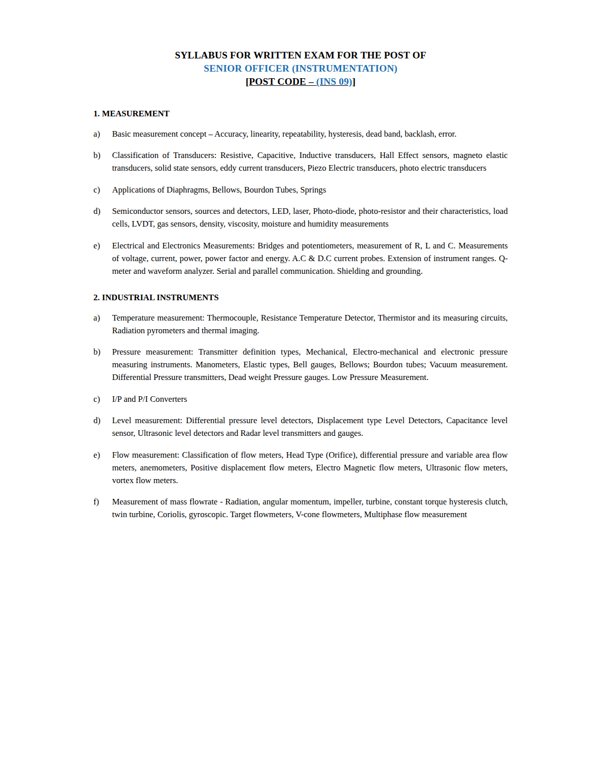SYLLABUS FOR WRITTEN EXAM FOR THE POST OF SENIOR OFFICER (INSTRUMENTATION) [POST CODE – (INS 09)]
MEASUREMENT
Basic measurement concept – Accuracy, linearity, repeatability, hysteresis, dead band, backlash, error.
Classification of Transducers: Resistive, Capacitive, Inductive transducers, Hall Effect sensors, magneto elastic transducers, solid state sensors, eddy current transducers, Piezo Electric transducers, photo electric transducers
Applications of Diaphragms, Bellows, Bourdon Tubes, Springs
Semiconductor sensors, sources and detectors, LED, laser, Photo-diode, photo-resistor and their characteristics, load cells, LVDT, gas sensors, density, viscosity, moisture and humidity measurements
Electrical and Electronics Measurements: Bridges and potentiometers, measurement of R, L and C. Measurements of voltage, current, power, power factor and energy. A.C & D.C current probes. Extension of instrument ranges. Q-meter and waveform analyzer. Serial and parallel communication. Shielding and grounding.
INDUSTRIAL INSTRUMENTS
Temperature measurement: Thermocouple, Resistance Temperature Detector, Thermistor and its measuring circuits, Radiation pyrometers and thermal imaging.
Pressure measurement: Transmitter definition types, Mechanical, Electro-mechanical and electronic pressure measuring instruments. Manometers, Elastic types, Bell gauges, Bellows; Bourdon tubes; Vacuum measurement. Differential Pressure transmitters, Dead weight Pressure gauges. Low Pressure Measurement.
I/P and P/I Converters
Level measurement: Differential pressure level detectors, Displacement type Level Detectors, Capacitance level sensor, Ultrasonic level detectors and Radar level transmitters and gauges.
Flow measurement: Classification of flow meters, Head Type (Orifice), differential pressure and variable area flow meters, anemometers, Positive displacement flow meters, Electro Magnetic flow meters, Ultrasonic flow meters, vortex flow meters.
Measurement of mass flowrate - Radiation, angular momentum, impeller, turbine, constant torque hysteresis clutch, twin turbine, Coriolis, gyroscopic. Target flowmeters, V-cone flowmeters, Multiphase flow measurement